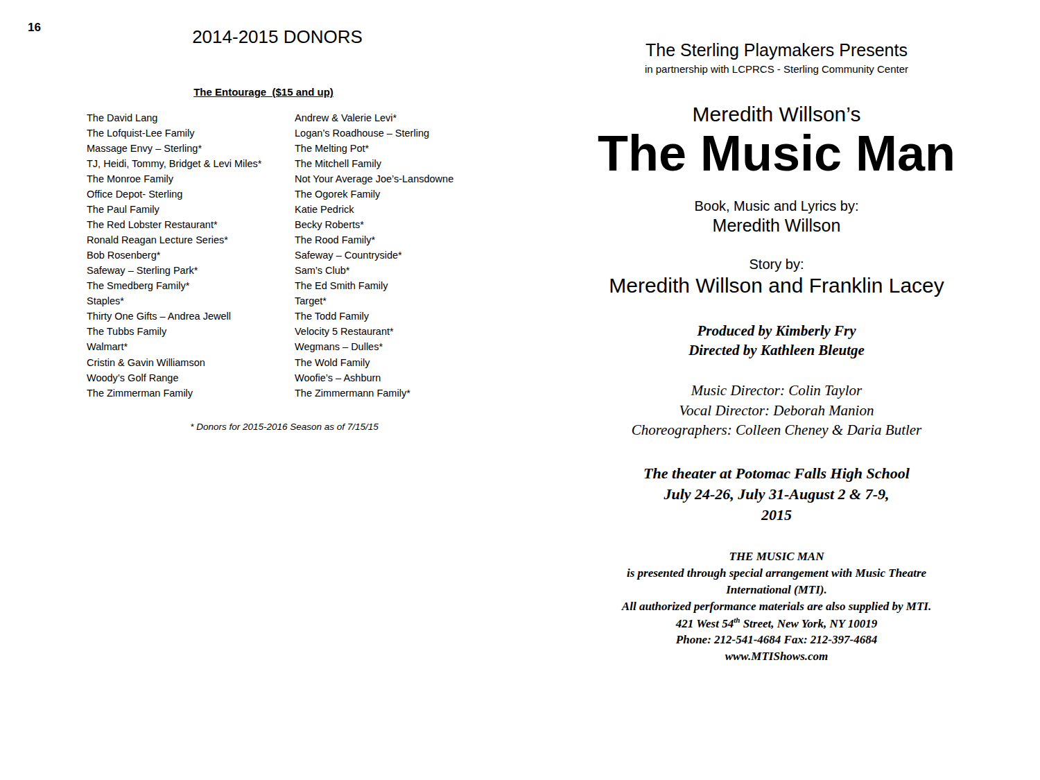16
2014-2015 DONORS
The Entourage ($15 and up)
The David Lang
The Lofquist-Lee Family
Massage Envy – Sterling*
TJ, Heidi, Tommy, Bridget & Levi Miles*
The Monroe Family
Office Depot- Sterling
The Paul Family
The Red Lobster Restaurant*
Ronald Reagan Lecture Series*
Bob Rosenberg*
Safeway – Sterling Park*
The Smedberg Family*
Staples*
Thirty One Gifts – Andrea Jewell
The Tubbs Family
Walmart*
Cristin & Gavin Williamson
Woody’s Golf Range
The Zimmerman Family
Andrew & Valerie Levi*
Logan’s Roadhouse – Sterling
The Melting Pot*
The Mitchell Family
Not Your Average Joe’s-Lansdowne
The Ogorek Family
Katie Pedrick
Becky Roberts*
The Rood Family*
Safeway – Countryside*
Sam’s Club*
The Ed Smith Family
Target*
The Todd Family
Velocity 5 Restaurant*
Wegmans – Dulles*
The Wold Family
Woofie’s – Ashburn
The Zimmermann Family*
* Donors for 2015-2016 Season as of 7/15/15
The Sterling Playmakers Presents
in partnership with LCPRCS - Sterling Community Center
Meredith Willson’s
The Music Man
Book, Music and Lyrics by:
Meredith Willson
Story by:
Meredith Willson and Franklin Lacey
Produced by Kimberly Fry
Directed by Kathleen Bleutge
Music Director: Colin Taylor
Vocal Director: Deborah Manion
Choreographers: Colleen Cheney & Daria Butler
The theater at Potomac Falls High School
July 24-26, July 31-August 2 & 7-9,
2015
THE MUSIC MAN is presented through special arrangement with Music Theatre
International (MTI).
All authorized performance materials are also supplied by MTI.
421 West 54th Street, New York, NY 10019
Phone: 212-541-4684 Fax: 212-397-4684
www.MTIShows.com